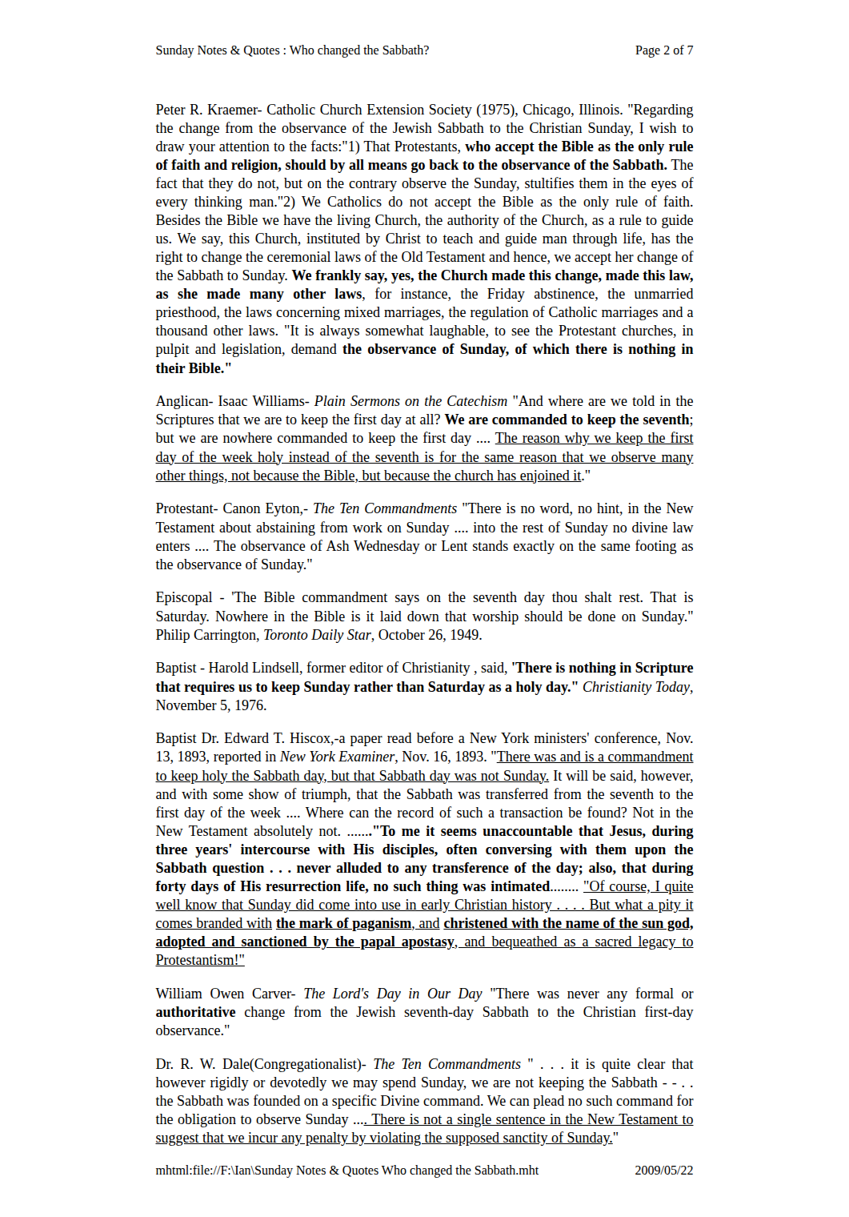Sunday Notes & Quotes : Who changed the Sabbath? Page 2 of 7
Peter R. Kraemer- Catholic Church Extension Society (1975), Chicago, Illinois. "Regarding the change from the observance of the Jewish Sabbath to the Christian Sunday, I wish to draw your attention to the facts:"1) That Protestants, who accept the Bible as the only rule of faith and religion, should by all means go back to the observance of the Sabbath. The fact that they do not, but on the contrary observe the Sunday, stultifies them in the eyes of every thinking man."2) We Catholics do not accept the Bible as the only rule of faith. Besides the Bible we have the living Church, the authority of the Church, as a rule to guide us. We say, this Church, instituted by Christ to teach and guide man through life, has the right to change the ceremonial laws of the Old Testament and hence, we accept her change of the Sabbath to Sunday. We frankly say, yes, the Church made this change, made this law, as she made many other laws, for instance, the Friday abstinence, the unmarried priesthood, the laws concerning mixed marriages, the regulation of Catholic marriages and a thousand other laws. "It is always somewhat laughable, to see the Protestant churches, in pulpit and legislation, demand the observance of Sunday, of which there is nothing in their Bible."
Anglican- Isaac Williams- Plain Sermons on the Catechism "And where are we told in the Scriptures that we are to keep the first day at all? We are commanded to keep the seventh; but we are nowhere commanded to keep the first day .... The reason why we keep the first day of the week holy instead of the seventh is for the same reason that we observe many other things, not because the Bible, but because the church has enjoined it."
Protestant- Canon Eyton,- The Ten Commandments "There is no word, no hint, in the New Testament about abstaining from work on Sunday .... into the rest of Sunday no divine law enters .... The observance of Ash Wednesday or Lent stands exactly on the same footing as the observance of Sunday."
Episcopal - 'The Bible commandment says on the seventh day thou shalt rest. That is Saturday. Nowhere in the Bible is it laid down that worship should be done on Sunday." Philip Carrington, Toronto Daily Star, October 26, 1949.
Baptist - Harold Lindsell, former editor of Christianity , said, 'There is nothing in Scripture that requires us to keep Sunday rather than Saturday as a holy day." Christianity Today, November 5, 1976.
Baptist Dr. Edward T. Hiscox,-a paper read before a New York ministers' conference, Nov. 13, 1893, reported in New York Examiner, Nov. 16, 1893. "There was and is a commandment to keep holy the Sabbath day, but that Sabbath day was not Sunday. It will be said, however, and with some show of triumph, that the Sabbath was transferred from the seventh to the first day of the week .... Where can the record of such a transaction be found? Not in the New Testament absolutely not. ......."To me it seems unaccountable that Jesus, during three years' intercourse with His disciples, often conversing with them upon the Sabbath question . . . never alluded to any transference of the day; also, that during forty days of His resurrection life, no such thing was intimated........ "Of course, I quite well know that Sunday did come into use in early Christian history . . . . But what a pity it comes branded with the mark of paganism, and christened with the name of the sun god, adopted and sanctioned by the papal apostasy, and bequeathed as a sacred legacy to Protestantism!"
William Owen Carver- The Lord's Day in Our Day "There was never any formal or authoritative change from the Jewish seventh-day Sabbath to the Christian first-day observance."
Dr. R. W. Dale(Congregationalist)- The Ten Commandments " . . . it is quite clear that however rigidly or devotedly we may spend Sunday, we are not keeping the Sabbath - - . . the Sabbath was founded on a specific Divine command. We can plead no such command for the obligation to observe Sunday .... There is not a single sentence in the New Testament to suggest that we incur any penalty by violating the supposed sanctity of Sunday."
mhtml:file://F:\Ian\Sunday Notes & Quotes Who changed the Sabbath.mht 2009/05/22